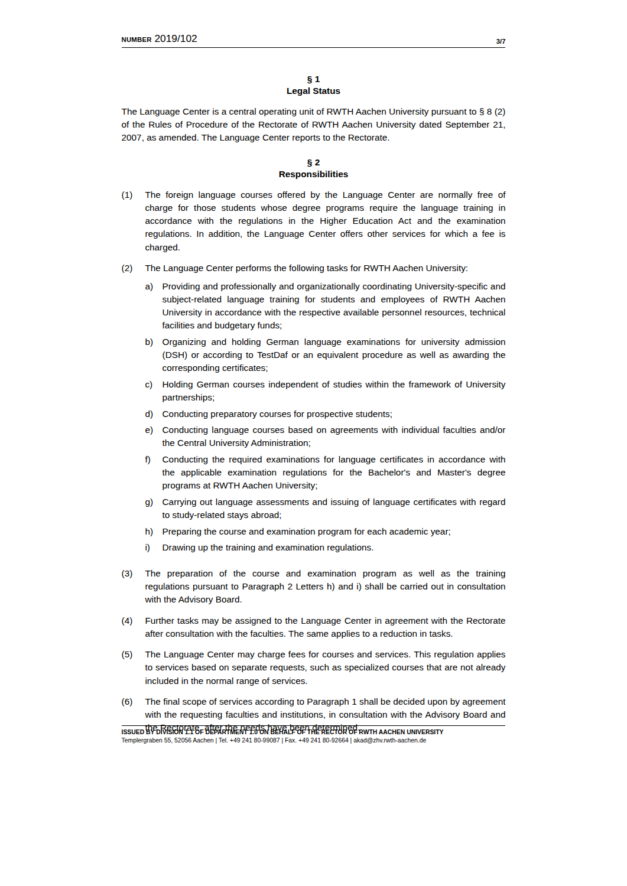NUMBER 2019/102
3/7
§ 1
Legal Status
The Language Center is a central operating unit of RWTH Aachen University pursuant to § 8 (2) of the Rules of Procedure of the Rectorate of RWTH Aachen University dated September 21, 2007, as amended. The Language Center reports to the Rectorate.
§ 2
Responsibilities
(1)
The foreign language courses offered by the Language Center are normally free of charge for those students whose degree programs require the language training in accordance with the regulations in the Higher Education Act and the examination regulations. In addition, the Language Center offers other services for which a fee is charged.
(2)
The Language Center performs the following tasks for RWTH Aachen University:
a) Providing and professionally and organizationally coordinating University-specific and subject-related language training for students and employees of RWTH Aachen University in accordance with the respective available personnel resources, technical facilities and budgetary funds;
b) Organizing and holding German language examinations for university admission (DSH) or according to TestDaf or an equivalent procedure as well as awarding the corresponding certificates;
c) Holding German courses independent of studies within the framework of University partnerships;
d) Conducting preparatory courses for prospective students;
e) Conducting language courses based on agreements with individual faculties and/or the Central University Administration;
f) Conducting the required examinations for language certificates in accordance with the applicable examination regulations for the Bachelor's and Master's degree programs at RWTH Aachen University;
g) Carrying out language assessments and issuing of language certificates with regard to study-related stays abroad;
h) Preparing the course and examination program for each academic year;
i) Drawing up the training and examination regulations.
(3)
The preparation of the course and examination program as well as the training regulations pursuant to Paragraph 2 Letters h) and i) shall be carried out in consultation with the Advisory Board.
(4)
Further tasks may be assigned to the Language Center in agreement with the Rectorate after consultation with the faculties. The same applies to a reduction in tasks.
(5)
The Language Center may charge fees for courses and services. This regulation applies to services based on separate requests, such as specialized courses that are not already included in the normal range of services.
(6)
The final scope of services according to Paragraph 1 shall be decided upon by agreement with the requesting faculties and institutions, in consultation with the Advisory Board and the Rectorate, after the needs have been determined.
ISSUED BY DIVISION 1.1 OF DEPARTMENT 1.0 ON BEHALF OF THE RECTOR OF RWTH AACHEN UNIVERSITY
Templergraben 55, 52056 Aachen | Tel. +49 241 80-99087 | Fax. +49 241 80-92664 | akad@zhv.rwth-aachen.de